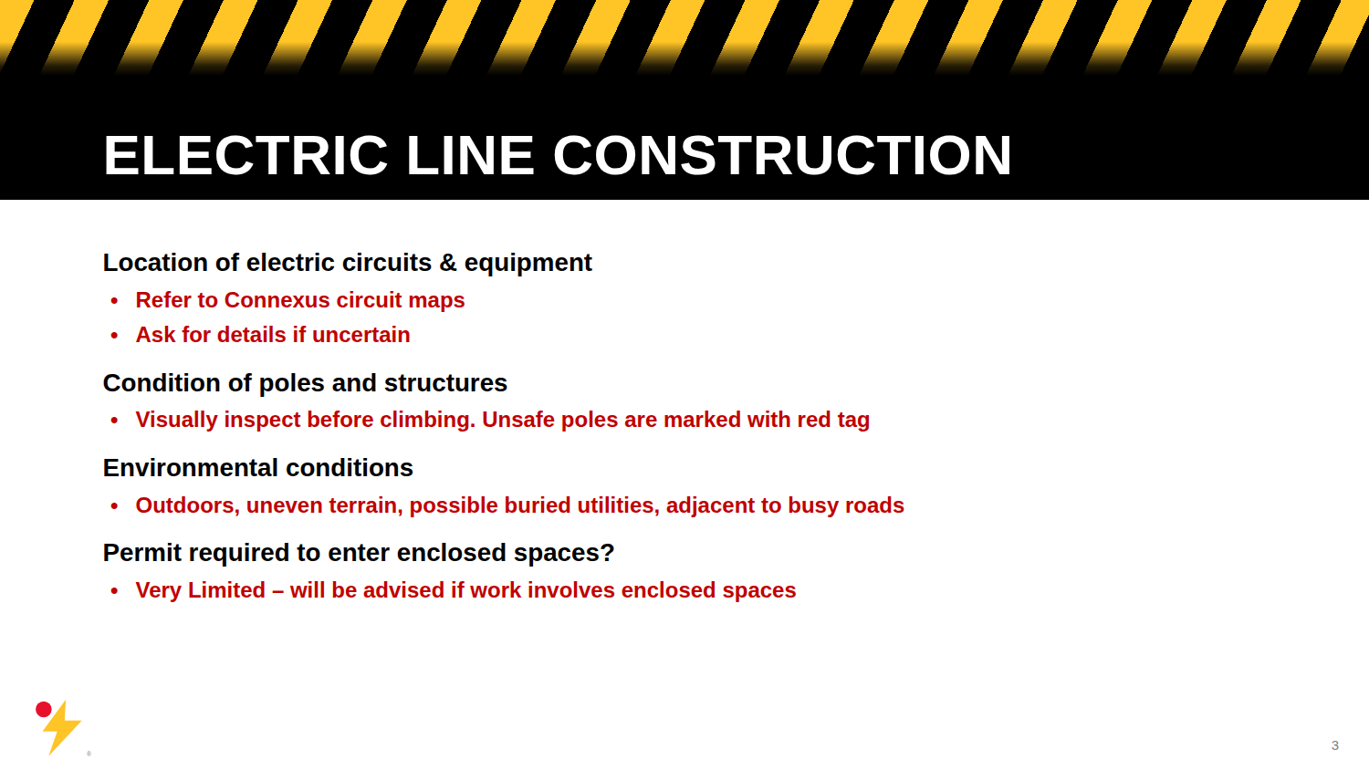ELECTRIC LINE CONSTRUCTION
Location of electric circuits & equipment
Refer to Connexus circuit maps
Ask for details if uncertain
Condition of poles and structures
Visually inspect before climbing. Unsafe poles are marked with red tag
Environmental conditions
Outdoors, uneven terrain, possible buried utilities, adjacent to busy roads
Permit required to enter enclosed spaces?
Very Limited – will be advised if work involves enclosed spaces
®
3